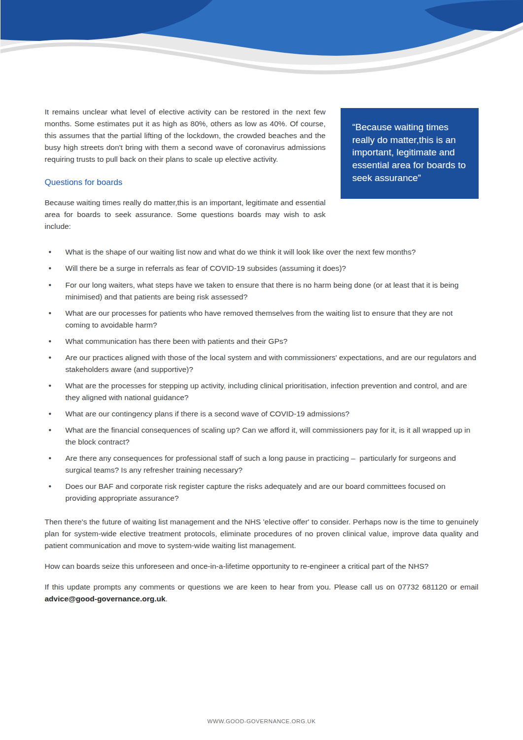It remains unclear what level of elective activity can be restored in the next few months. Some estimates put it as high as 80%, others as low as 40%. Of course, this assumes that the partial lifting of the lockdown, the crowded beaches and the busy high streets don't bring with them a second wave of coronavirus admissions requiring trusts to pull back on their plans to scale up elective activity.
Questions for boards
Because waiting times really do matter,this is an important, legitimate and essential area for boards to seek assurance. Some questions boards may wish to ask include:
“Because waiting times really do matter,this is an important, legitimate and essential area for boards to seek assurance”
What is the shape of our waiting list now and what do we think it will look like over the next few months?
Will there be a surge in referrals as fear of COVID-19 subsides (assuming it does)?
For our long waiters, what steps have we taken to ensure that there is no harm being done (or at least that it is being minimised) and that patients are being risk assessed?
What are our processes for patients who have removed themselves from the waiting list to ensure that they are not coming to avoidable harm?
What communication has there been with patients and their GPs?
Are our practices aligned with those of the local system and with commissioners' expectations, and are our regulators and stakeholders aware (and supportive)?
What are the processes for stepping up activity, including clinical prioritisation, infection prevention and control, and are they aligned with national guidance?
What are our contingency plans if there is a second wave of COVID-19 admissions?
What are the financial consequences of scaling up? Can we afford it, will commissioners pay for it, is it all wrapped up in the block contract?
Are there any consequences for professional staff of such a long pause in practicing – particularly for surgeons and surgical teams? Is any refresher training necessary?
Does our BAF and corporate risk register capture the risks adequately and are our board committees focused on providing appropriate assurance?
Then there's the future of waiting list management and the NHS 'elective offer' to consider. Perhaps now is the time to genuinely plan for system-wide elective treatment protocols, eliminate procedures of no proven clinical value, improve data quality and patient communication and move to system-wide waiting list management.
How can boards seize this unforeseen and once-in-a-lifetime opportunity to re-engineer a critical part of the NHS?
If this update prompts any comments or questions we are keen to hear from you. Please call us on 07732 681120 or email advice@good-governance.org.uk.
WWW.GOOD-GOVERNANCE.ORG.UK